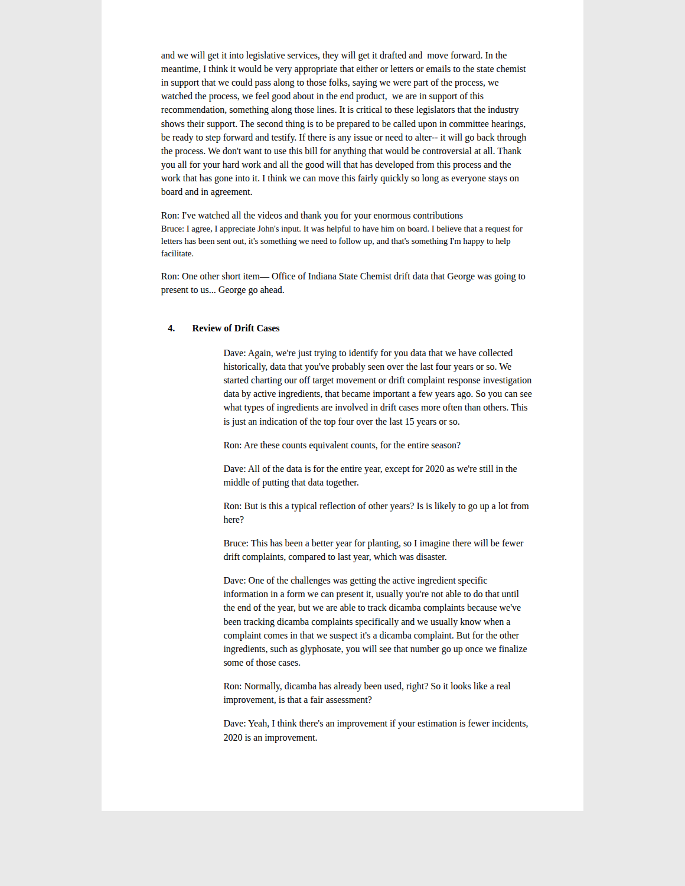and we will get it into legislative services, they will get it drafted and move forward. In the meantime, I think it would be very appropriate that either or letters or emails to the state chemist in support that we could pass along to those folks, saying we were part of the process, we watched the process, we feel good about in the end product, we are in support of this recommendation, something along those lines. It is critical to these legislators that the industry shows their support. The second thing is to be prepared to be called upon in committee hearings, be ready to step forward and testify. If there is any issue or need to alter-- it will go back through the process. We don't want to use this bill for anything that would be controversial at all. Thank you all for your hard work and all the good will that has developed from this process and the work that has gone into it. I think we can move this fairly quickly so long as everyone stays on board and in agreement.
Ron: I've watched all the videos and thank you for your enormous contributions
Bruce: I agree, I appreciate John's input. It was helpful to have him on board. I believe that a request for letters has been sent out, it's something we need to follow up, and that's something I'm happy to help facilitate.
Ron: One other short item— Office of Indiana State Chemist drift data that George was going to present to us... George go ahead.
Review of Drift Cases
Dave: Again, we're just trying to identify for you data that we have collected historically, data that you've probably seen over the last four years or so. We started charting our off target movement or drift complaint response investigation data by active ingredients, that became important a few years ago. So you can see what types of ingredients are involved in drift cases more often than others. This is just an indication of the top four over the last 15 years or so.
Ron: Are these counts equivalent counts, for the entire season?
Dave: All of the data is for the entire year, except for 2020 as we're still in the middle of putting that data together.
Ron: But is this a typical reflection of other years? Is is likely to go up a lot from here?
Bruce: This has been a better year for planting, so I imagine there will be fewer drift complaints, compared to last year, which was disaster.
Dave: One of the challenges was getting the active ingredient specific information in a form we can present it, usually you're not able to do that until the end of the year, but we are able to track dicamba complaints because we've been tracking dicamba complaints specifically and we usually know when a complaint comes in that we suspect it's a dicamba complaint. But for the other ingredients, such as glyphosate, you will see that number go up once we finalize some of those cases.
Ron: Normally, dicamba has already been used, right? So it looks like a real improvement, is that a fair assessment?
Dave: Yeah, I think there's an improvement if your estimation is fewer incidents, 2020 is an improvement.